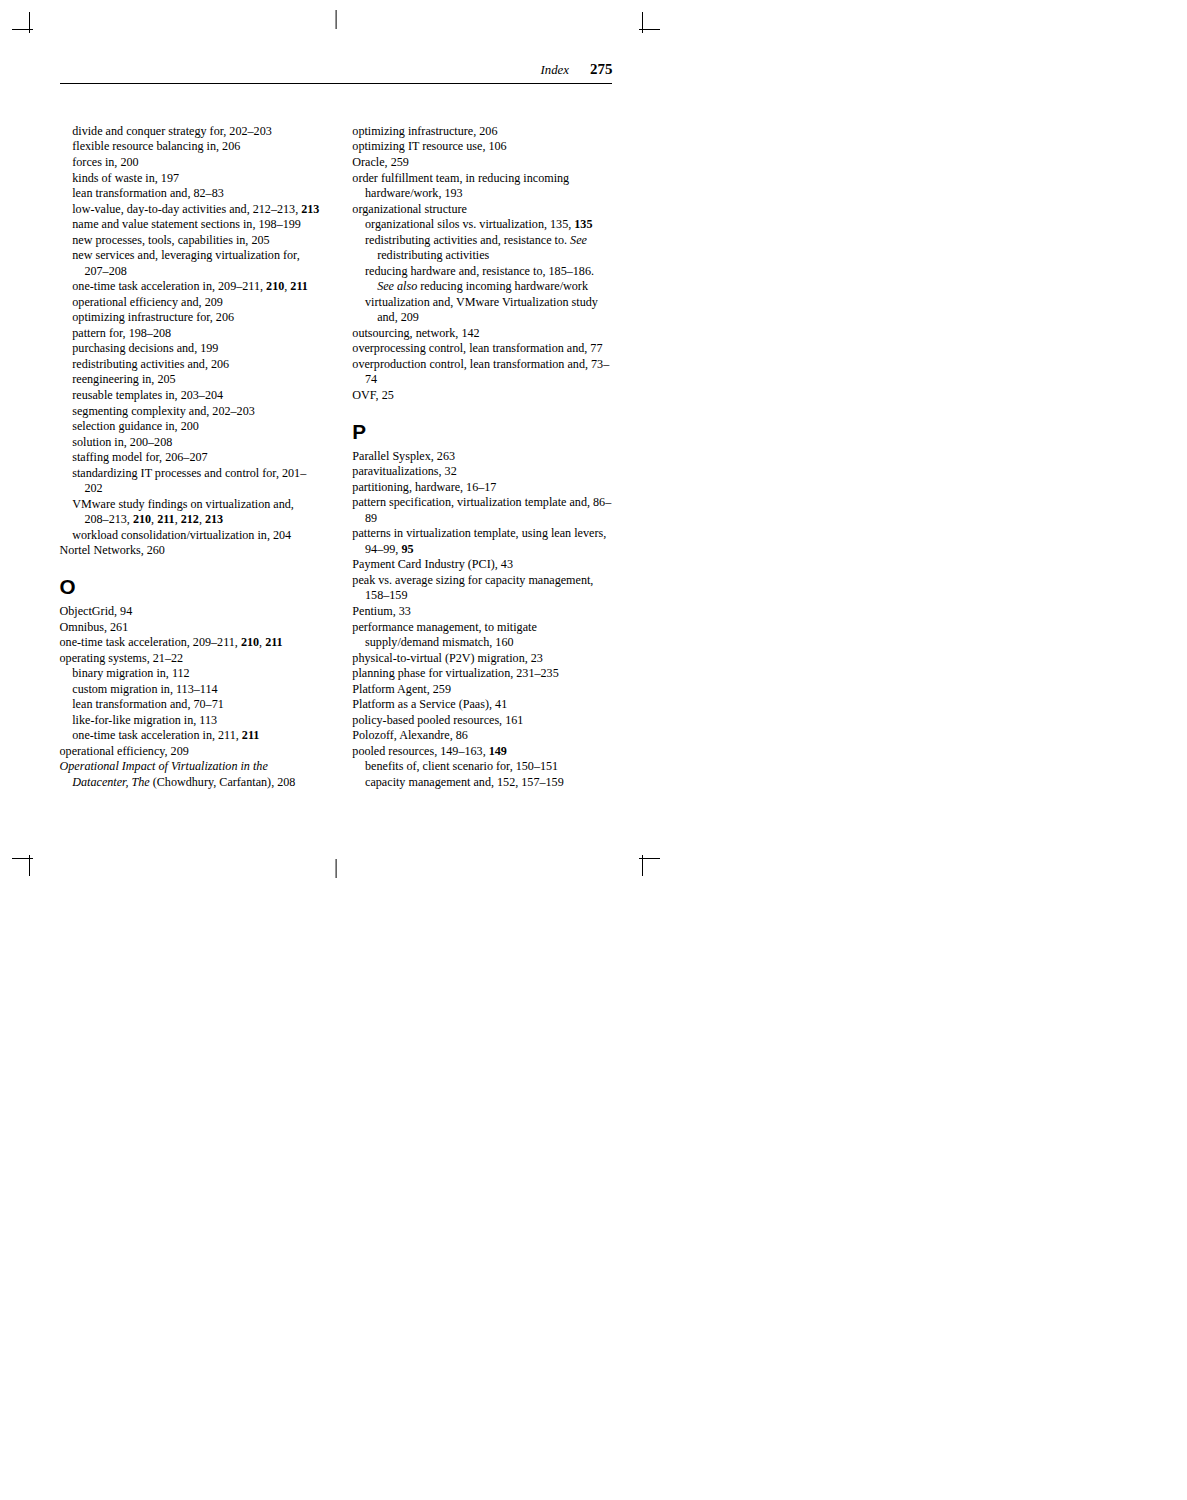Index 275
divide and conquer strategy for, 202–203
flexible resource balancing in, 206
forces in, 200
kinds of waste in, 197
lean transformation and, 82–83
low-value, day-to-day activities and, 212–213, 213
name and value statement sections in, 198–199
new processes, tools, capabilities in, 205
new services and, leveraging virtualization for, 207–208
one-time task acceleration in, 209–211, 210, 211
operational efficiency and, 209
optimizing infrastructure for, 206
pattern for, 198–208
purchasing decisions and, 199
redistributing activities and, 206
reengineering in, 205
reusable templates in, 203–204
segmenting complexity and, 202–203
selection guidance in, 200
solution in, 200–208
staffing model for, 206–207
standardizing IT processes and control for, 201–202
VMware study findings on virtualization and, 208–213, 210, 211, 212, 213
workload consolidation/virtualization in, 204
Nortel Networks, 260
O
ObjectGrid, 94
Omnibus, 261
one-time task acceleration, 209–211, 210, 211
operating systems, 21–22
binary migration in, 112
custom migration in, 113–114
lean transformation and, 70–71
like-for-like migration in, 113
one-time task acceleration in, 211, 211
operational efficiency, 209
Operational Impact of Virtualization in the Datacenter, The (Chowdhury, Carfantan), 208
optimizing infrastructure, 206
optimizing IT resource use, 106
Oracle, 259
order fulfillment team, in reducing incoming hardware/work, 193
organizational structure
organizational silos vs. virtualization, 135, 135
redistributing activities and, resistance to. See redistributing activities
reducing hardware and, resistance to, 185–186. See also reducing incoming hardware/work
virtualization and, VMware Virtualization study and, 209
outsourcing, network, 142
overprocessing control, lean transformation and, 77
overproduction control, lean transformation and, 73–74
OVF, 25
P
Parallel Sysplex, 263
paravitualizations, 32
partitioning, hardware, 16–17
pattern specification, virtualization template and, 86–89
patterns in virtualization template, using lean levers, 94–99, 95
Payment Card Industry (PCI), 43
peak vs. average sizing for capacity management, 158–159
Pentium, 33
performance management, to mitigate supply/demand mismatch, 160
physical-to-virtual (P2V) migration, 23
planning phase for virtualization, 231–235
Platform Agent, 259
Platform as a Service (Paas), 41
policy-based pooled resources, 161
Polozoff, Alexandre, 86
pooled resources, 149–163, 149
benefits of, client scenario for, 150–151
capacity management and, 152, 157–159